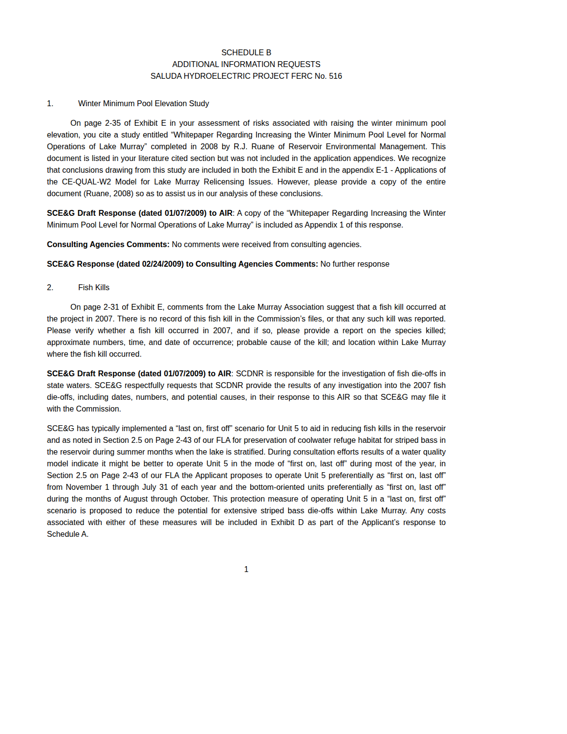SCHEDULE B
ADDITIONAL INFORMATION REQUESTS
SALUDA HYDROELECTRIC PROJECT FERC No. 516
1. Winter Minimum Pool Elevation Study
On page 2-35 of Exhibit E in your assessment of risks associated with raising the winter minimum pool elevation, you cite a study entitled “Whitepaper Regarding Increasing the Winter Minimum Pool Level for Normal Operations of Lake Murray” completed in 2008 by R.J. Ruane of Reservoir Environmental Management. This document is listed in your literature cited section but was not included in the application appendices. We recognize that conclusions drawing from this study are included in both the Exhibit E and in the appendix E-1 - Applications of the CE-QUAL-W2 Model for Lake Murray Relicensing Issues. However, please provide a copy of the entire document (Ruane, 2008) so as to assist us in our analysis of these conclusions.
SCE&G Draft Response (dated 01/07/2009) to AIR: A copy of the “Whitepaper Regarding Increasing the Winter Minimum Pool Level for Normal Operations of Lake Murray” is included as Appendix 1 of this response.
Consulting Agencies Comments: No comments were received from consulting agencies.
SCE&G Response (dated 02/24/2009) to Consulting Agencies Comments: No further response
2. Fish Kills
On page 2-31 of Exhibit E, comments from the Lake Murray Association suggest that a fish kill occurred at the project in 2007. There is no record of this fish kill in the Commission’s files, or that any such kill was reported. Please verify whether a fish kill occurred in 2007, and if so, please provide a report on the species killed; approximate numbers, time, and date of occurrence; probable cause of the kill; and location within Lake Murray where the fish kill occurred.
SCE&G Draft Response (dated 01/07/2009) to AIR: SCDNR is responsible for the investigation of fish die-offs in state waters. SCE&G respectfully requests that SCDNR provide the results of any investigation into the 2007 fish die-offs, including dates, numbers, and potential causes, in their response to this AIR so that SCE&G may file it with the Commission.
SCE&G has typically implemented a “last on, first off” scenario for Unit 5 to aid in reducing fish kills in the reservoir and as noted in Section 2.5 on Page 2-43 of our FLA for preservation of coolwater refuge habitat for striped bass in the reservoir during summer months when the lake is stratified. During consultation efforts results of a water quality model indicate it might be better to operate Unit 5 in the mode of “first on, last off” during most of the year, in Section 2.5 on Page 2-43 of our FLA the Applicant proposes to operate Unit 5 preferentially as “first on, last off” from November 1 through July 31 of each year and the bottom-oriented units preferentially as “first on, last off” during the months of August through October. This protection measure of operating Unit 5 in a “last on, first off” scenario is proposed to reduce the potential for extensive striped bass die-offs within Lake Murray. Any costs associated with either of these measures will be included in Exhibit D as part of the Applicant’s response to Schedule A.
1